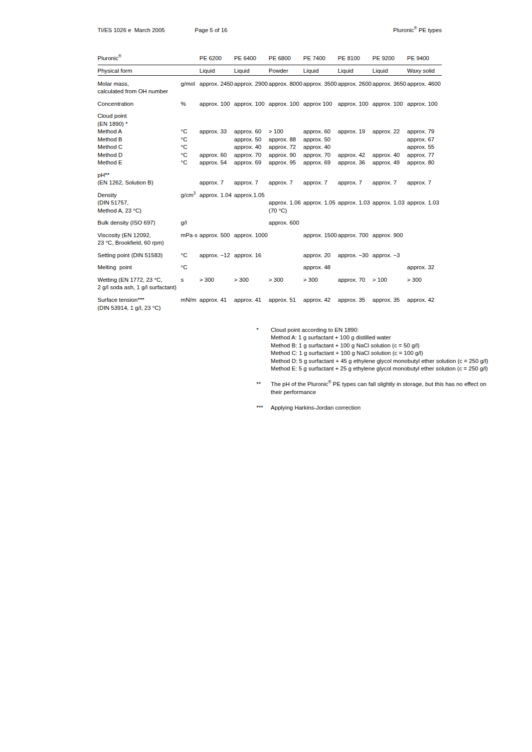TI/ES 1026 e March 2005
Page 5 of 16
Pluronic® PE types
| Pluronic ® | | PE 6200 | PE 6400 | PE 6800 | PE 7400 | PE 8100 | PE 9200 | PE 9400 |
| --- | --- | --- | --- | --- | --- | --- | --- | --- |
| Physical form | | Liquid | Liquid | Powder | Liquid | Liquid | Liquid | Waxy solid |
| Molar mass, | g/mol | approx. 2450 | approx. 2900 | approx. 8000 | approx. 3500 | approx. 2600 | approx. 3650 | approx. 4600 |
| calculated from OH number | | | | | | | | |
| Concentration | % | approx. 100 | approx. 100 | approx. 100 | approx 100 | approx. 100 | approx. 100 | approx. 100 |
| Cloud point | | | | | | | | |
| (EN 1890) * | | | | | | | | |
| Method A | °C | approx. 33 | approx. 60 | > 100 | approx. 60 | approx. 19 | approx. 22 | approx. 79 |
| Method B | °C | | approx. 50 | approx. 88 | approx. 50 | | | approx. 67 |
| Method C | °C | | approx. 40 | approx. 72 | approx. 40 | | | approx. 55 |
| Method D | °C | approx. 60 | approx. 70 | approx. 90 | approx. 70 | approx. 42 | approx. 40 | approx. 77 |
| Method E | °C | approx. 54 | approx. 69 | approx. 95 | approx. 69 | approx. 36 | approx. 49 | approx. 80 |
| pH** | | | | | | | | |
| (EN 1262, Solution B) | | approx. 7 | approx. 7 | approx. 7 | approx. 7 | approx. 7 | approx. 7 | approx. 7 |
| Density | g/cm 3 | approx. 1.04 | approx.1.05 | | | | | |
| (DIN 51757, | | | | approx. 1.06 | approx. 1.05 | approx. 1.03 | approx. 1.03 | approx. 1.03 |
| Method A, 23 °C) | | | | (70 °C) | | | | |
| Bulk density (ISO 697) | g/l | | | approx. 600 | | | | |
| Viscosity (EN 12092, | mPa·s | approx. 500 | approx. 1000 | | approx. 1500 | approx. 700 | approx. 900 | |
| 23 °C, Brookfield, 60 rpm) | | | | | | | | |
| Setting point (DIN 51583) | °C | approx. −12 | approx. 16 | | approx. 20 | approx. −30 | approx. −3 | |
| Melting point | °C | | | | approx. 48 | | | approx. 32 |
| Wetting (EN 1772, 23 °C, | s | > 300 | > 300 | > 300 | > 300 | approx. 70 | > 100 | > 300 |
| 2 g/l soda ash, 1 g/l surfactant) | | | | | | | | |
| Surface tension*** | mN/m | approx. 41 | approx. 41 | approx. 51 | approx. 42 | approx. 35 | approx. 35 | approx. 42 |
| (DIN 53914, 1 g/l, 23 °C) | | | | | | | | |
*
Cloud point according to EN 1890:
Method A: 1 g surfactant + 100 g distilled water
Method B: 1 g surfactant + 100 g NaCl solution (c = 50 g/l)
Method C: 1 g surfactant + 100 g NaCl solution (c = 100 g/l)
Method D: 5 g surfactant + 45 g ethylene glycol monobutyl ether solution (c = 250 g/l)
Method E: 5 g surfactant + 25 g ethylene glycol monobutyl ether solution (c = 250 g/l)
**
The pH of the Pluronic® PE types can fall slightly in storage, but this has no effect on
their performance
***
Applying Harkins-Jordan correction